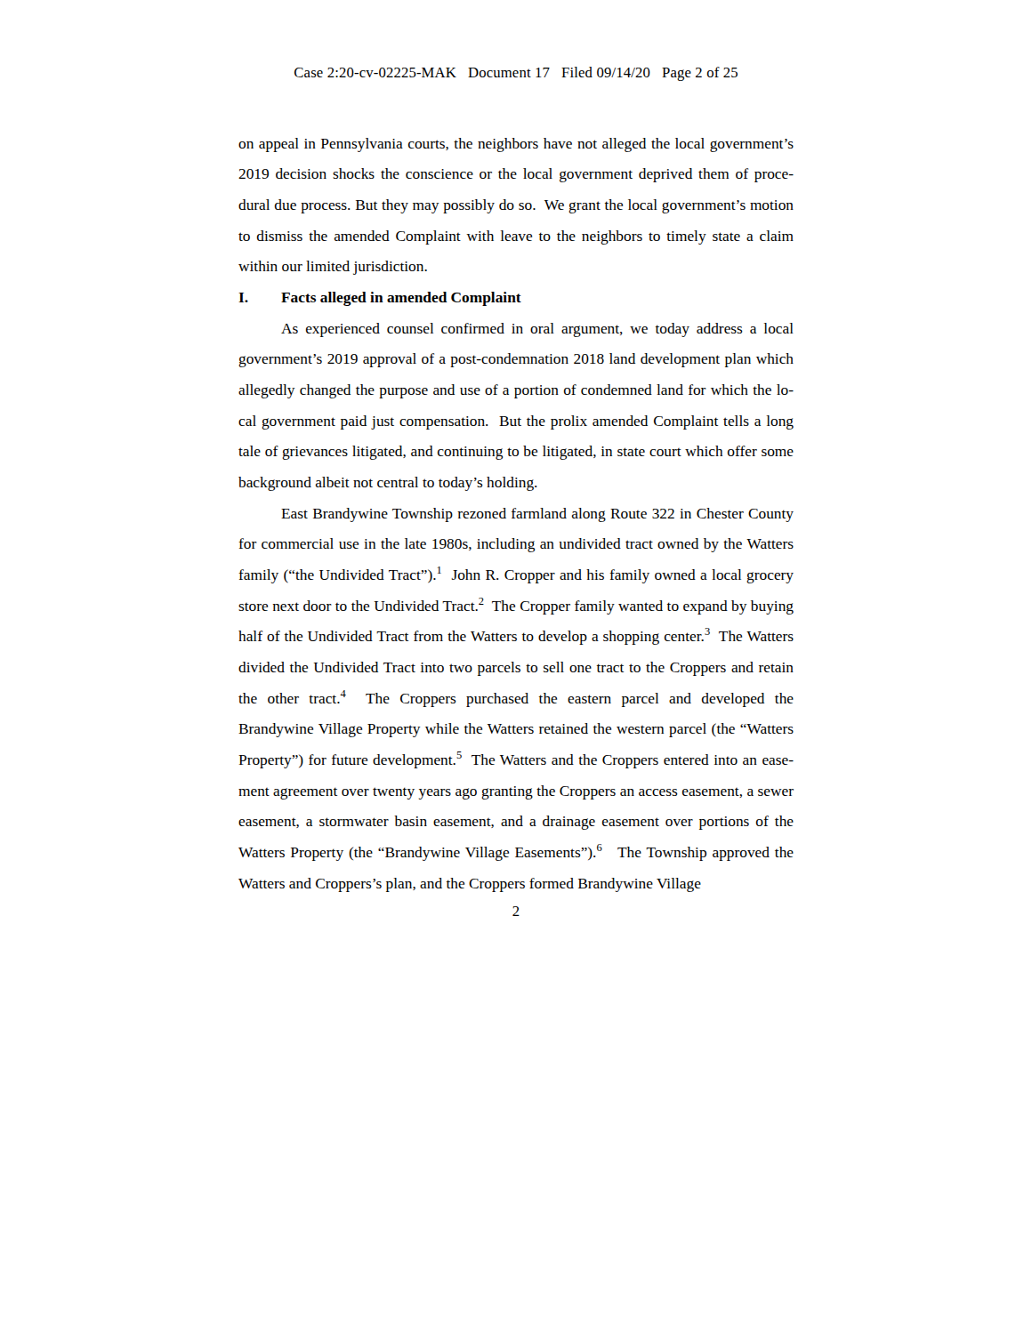Case 2:20-cv-02225-MAK Document 17 Filed 09/14/20 Page 2 of 25
on appeal in Pennsylvania courts, the neighbors have not alleged the local government’s 2019 decision shocks the conscience or the local government deprived them of procedural due process. But they may possibly do so. We grant the local government’s motion to dismiss the amended Complaint with leave to the neighbors to timely state a claim within our limited jurisdiction.
I. Facts alleged in amended Complaint
As experienced counsel confirmed in oral argument, we today address a local government’s 2019 approval of a post-condemnation 2018 land development plan which allegedly changed the purpose and use of a portion of condemned land for which the local government paid just compensation. But the prolix amended Complaint tells a long tale of grievances litigated, and continuing to be litigated, in state court which offer some background albeit not central to today’s holding.
East Brandywine Township rezoned farmland along Route 322 in Chester County for commercial use in the late 1980s, including an undivided tract owned by the Watters family (“the Undivided Tract”).1 John R. Cropper and his family owned a local grocery store next door to the Undivided Tract.2 The Cropper family wanted to expand by buying half of the Undivided Tract from the Watters to develop a shopping center.3 The Watters divided the Undivided Tract into two parcels to sell one tract to the Croppers and retain the other tract.4 The Croppers purchased the eastern parcel and developed the Brandywine Village Property while the Watters retained the western parcel (the “Watters Property”) for future development.5 The Watters and the Croppers entered into an easement agreement over twenty years ago granting the Croppers an access easement, a sewer easement, a stormwater basin easement, and a drainage easement over portions of the Watters Property (the “Brandywine Village Easements”).6 The Township approved the Watters and Croppers’s plan, and the Croppers formed Brandywine Village
2